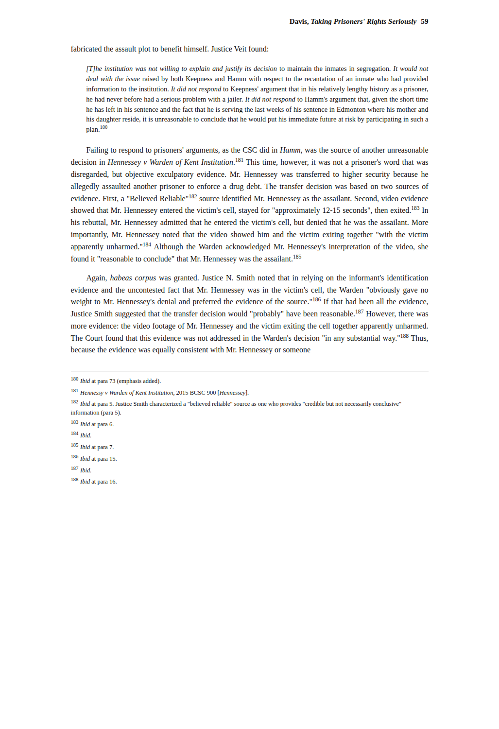Davis, Taking Prisoners' Rights Seriously 59
fabricated the assault plot to benefit himself. Justice Veit found:
[T]he institution was not willing to explain and justify its decision to maintain the inmates in segregation. It would not deal with the issue raised by both Keepness and Hamm with respect to the recantation of an inmate who had provided information to the institution. It did not respond to Keepness' argument that in his relatively lengthy history as a prisoner, he had never before had a serious problem with a jailer. It did not respond to Hamm's argument that, given the short time he has left in his sentence and the fact that he is serving the last weeks of his sentence in Edmonton where his mother and his daughter reside, it is unreasonable to conclude that he would put his immediate future at risk by participating in such a plan.180
Failing to respond to prisoners' arguments, as the CSC did in Hamm, was the source of another unreasonable decision in Hennessey v Warden of Kent Institution.181 This time, however, it was not a prisoner's word that was disregarded, but objective exculpatory evidence. Mr. Hennessey was transferred to higher security because he allegedly assaulted another prisoner to enforce a drug debt. The transfer decision was based on two sources of evidence. First, a "Believed Reliable"182 source identified Mr. Hennessey as the assailant. Second, video evidence showed that Mr. Hennessey entered the victim's cell, stayed for "approximately 12-15 seconds", then exited.183 In his rebuttal, Mr. Hennessey admitted that he entered the victim's cell, but denied that he was the assailant. More importantly, Mr. Hennessey noted that the video showed him and the victim exiting together "with the victim apparently unharmed."184 Although the Warden acknowledged Mr. Hennessey's interpretation of the video, she found it "reasonable to conclude" that Mr. Hennessey was the assailant.185
Again, habeas corpus was granted. Justice N. Smith noted that in relying on the informant's identification evidence and the uncontested fact that Mr. Hennessey was in the victim's cell, the Warden "obviously gave no weight to Mr. Hennessey's denial and preferred the evidence of the source."186 If that had been all the evidence, Justice Smith suggested that the transfer decision would "probably" have been reasonable.187 However, there was more evidence: the video footage of Mr. Hennessey and the victim exiting the cell together apparently unharmed. The Court found that this evidence was not addressed in the Warden's decision "in any substantial way."188 Thus, because the evidence was equally consistent with Mr. Hennessey or someone
180 Ibid at para 73 (emphasis added).
181 Hennessy v Warden of Kent Institution, 2015 BCSC 900 [Hennessey].
182 Ibid at para 5. Justice Smith characterized a "believed reliable" source as one who provides "credible but not necessarily conclusive" information (para 5).
183 Ibid at para 6.
184 Ibid.
185 Ibid at para 7.
186 Ibid at para 15.
187 Ibid.
188 Ibid at para 16.